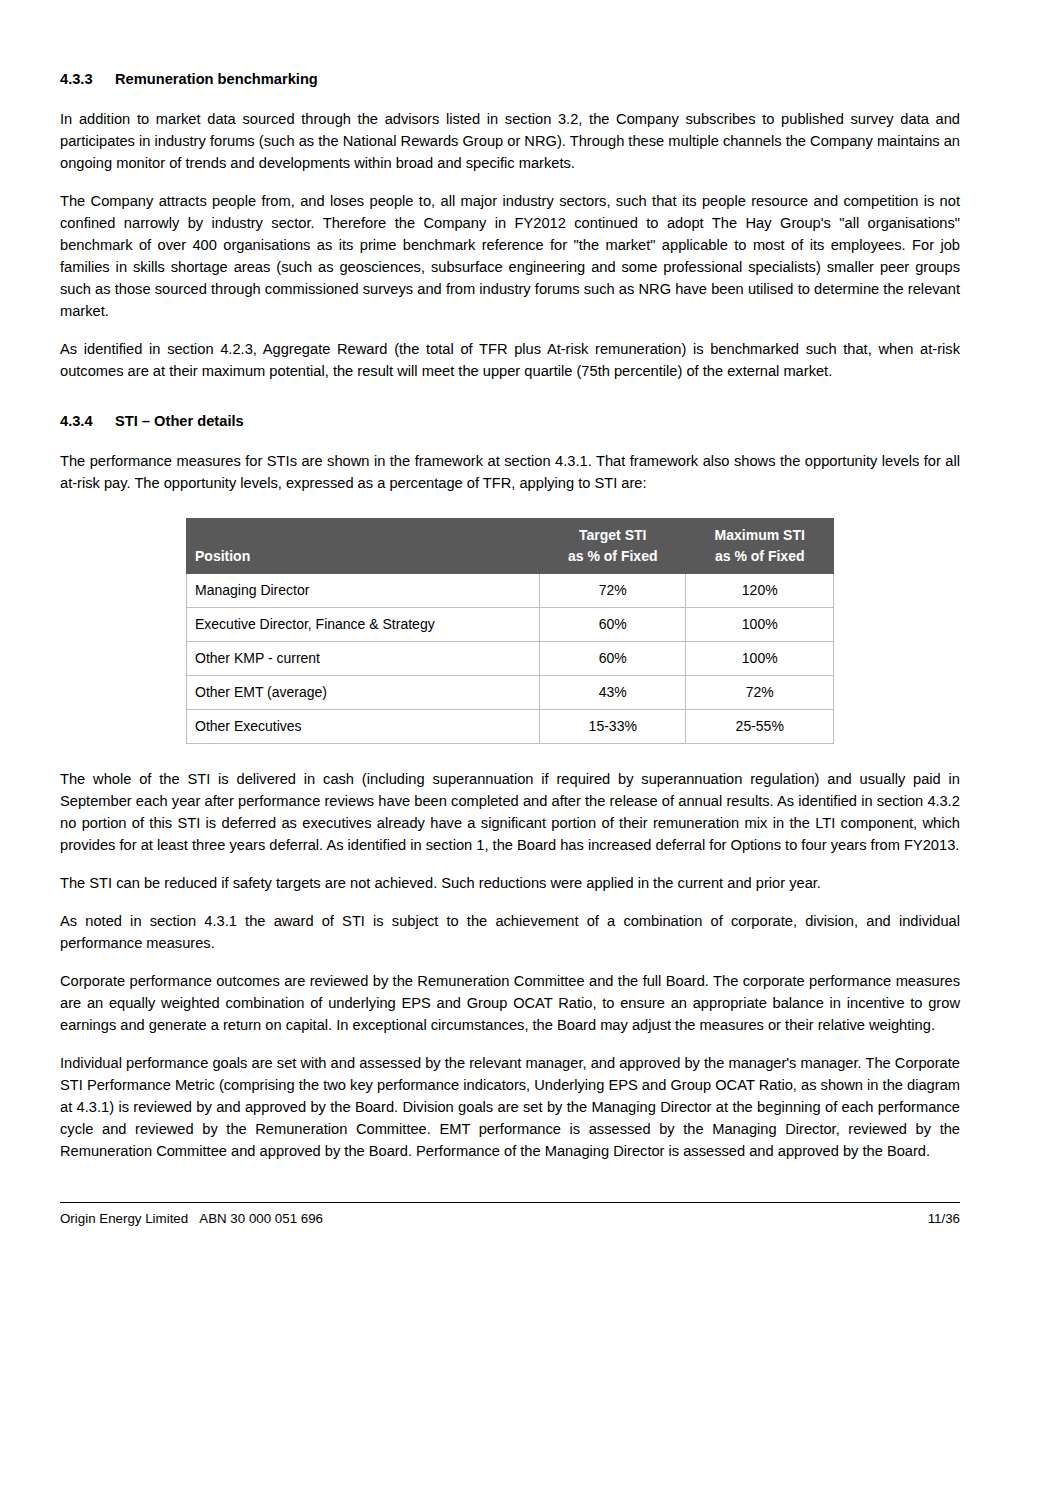4.3.3 Remuneration benchmarking
In addition to market data sourced through the advisors listed in section 3.2, the Company subscribes to published survey data and participates in industry forums (such as the National Rewards Group or NRG). Through these multiple channels the Company maintains an ongoing monitor of trends and developments within broad and specific markets.
The Company attracts people from, and loses people to, all major industry sectors, such that its people resource and competition is not confined narrowly by industry sector. Therefore the Company in FY2012 continued to adopt The Hay Group's "all organisations" benchmark of over 400 organisations as its prime benchmark reference for "the market" applicable to most of its employees. For job families in skills shortage areas (such as geosciences, subsurface engineering and some professional specialists) smaller peer groups such as those sourced through commissioned surveys and from industry forums such as NRG have been utilised to determine the relevant market.
As identified in section 4.2.3, Aggregate Reward (the total of TFR plus At-risk remuneration) is benchmarked such that, when at-risk outcomes are at their maximum potential, the result will meet the upper quartile (75th percentile) of the external market.
4.3.4 STI – Other details
The performance measures for STIs are shown in the framework at section 4.3.1. That framework also shows the opportunity levels for all at-risk pay. The opportunity levels, expressed as a percentage of TFR, applying to STI are:
| Position | Target STI as % of Fixed | Maximum STI as % of Fixed |
| --- | --- | --- |
| Managing Director | 72% | 120% |
| Executive Director, Finance & Strategy | 60% | 100% |
| Other KMP - current | 60% | 100% |
| Other EMT (average) | 43% | 72% |
| Other Executives | 15-33% | 25-55% |
The whole of the STI is delivered in cash (including superannuation if required by superannuation regulation) and usually paid in September each year after performance reviews have been completed and after the release of annual results. As identified in section 4.3.2 no portion of this STI is deferred as executives already have a significant portion of their remuneration mix in the LTI component, which provides for at least three years deferral. As identified in section 1, the Board has increased deferral for Options to four years from FY2013.
The STI can be reduced if safety targets are not achieved. Such reductions were applied in the current and prior year.
As noted in section 4.3.1 the award of STI is subject to the achievement of a combination of corporate, division, and individual performance measures.
Corporate performance outcomes are reviewed by the Remuneration Committee and the full Board. The corporate performance measures are an equally weighted combination of underlying EPS and Group OCAT Ratio, to ensure an appropriate balance in incentive to grow earnings and generate a return on capital. In exceptional circumstances, the Board may adjust the measures or their relative weighting.
Individual performance goals are set with and assessed by the relevant manager, and approved by the manager's manager. The Corporate STI Performance Metric (comprising the two key performance indicators, Underlying EPS and Group OCAT Ratio, as shown in the diagram at 4.3.1) is reviewed by and approved by the Board. Division goals are set by the Managing Director at the beginning of each performance cycle and reviewed by the Remuneration Committee. EMT performance is assessed by the Managing Director, reviewed by the Remuneration Committee and approved by the Board. Performance of the Managing Director is assessed and approved by the Board.
Origin Energy Limited ABN 30 000 051 696
11/36